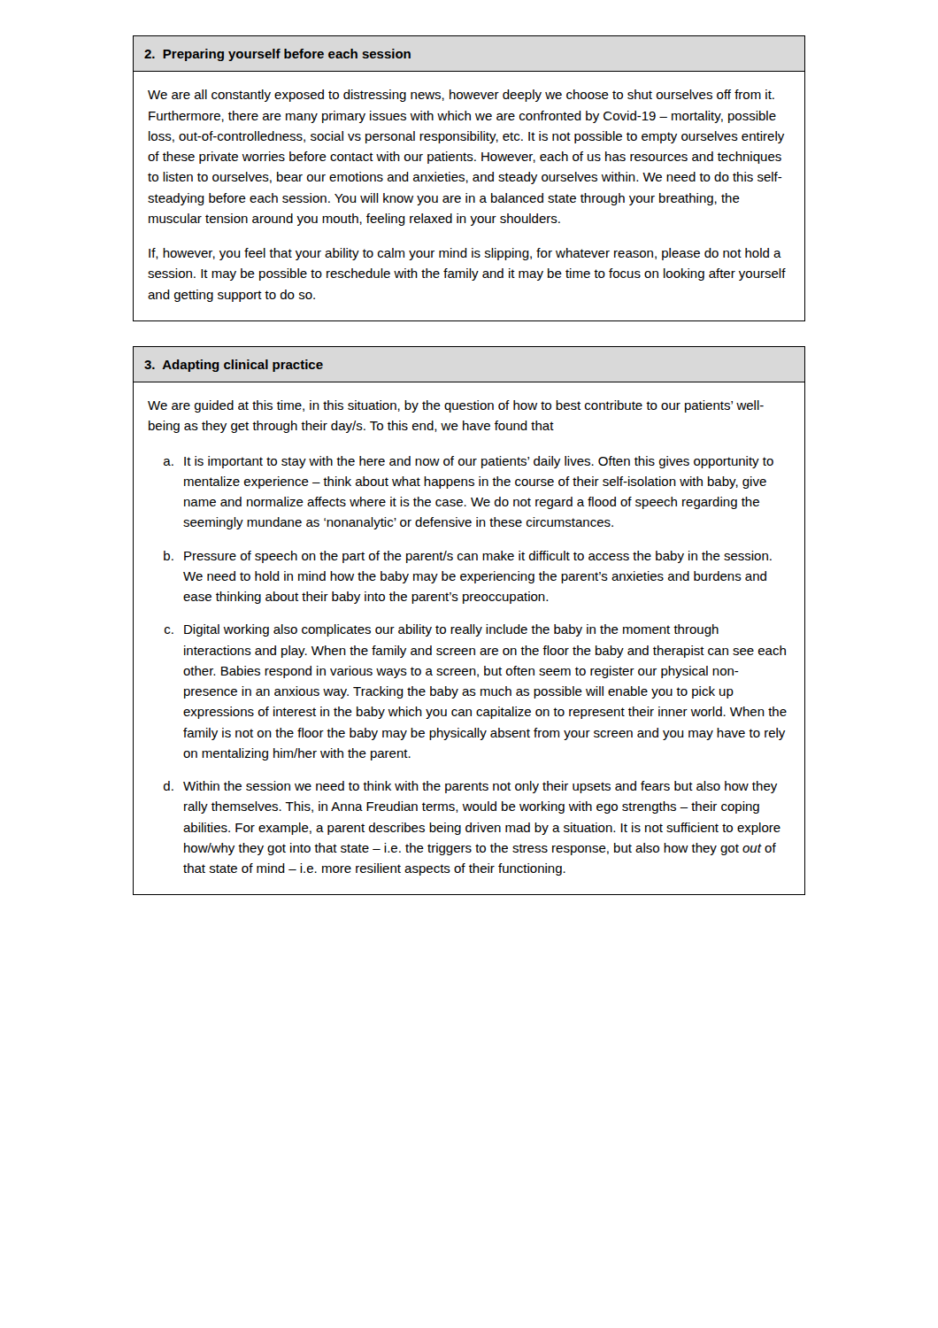2. Preparing yourself before each session
We are all constantly exposed to distressing news, however deeply we choose to shut ourselves off from it. Furthermore, there are many primary issues with which we are confronted by Covid-19 – mortality, possible loss, out-of-controlledness, social vs personal responsibility, etc. It is not possible to empty ourselves entirely of these private worries before contact with our patients. However, each of us has resources and techniques to listen to ourselves, bear our emotions and anxieties, and steady ourselves within. We need to do this self-steadying before each session. You will know you are in a balanced state through your breathing, the muscular tension around you mouth, feeling relaxed in your shoulders.
If, however, you feel that your ability to calm your mind is slipping, for whatever reason, please do not hold a session. It may be possible to reschedule with the family and it may be time to focus on looking after yourself and getting support to do so.
3. Adapting clinical practice
We are guided at this time, in this situation, by the question of how to best contribute to our patients’ well-being as they get through their day/s. To this end, we have found that
It is important to stay with the here and now of our patients’ daily lives. Often this gives opportunity to mentalize experience – think about what happens in the course of their self-isolation with baby, give name and normalize affects where it is the case. We do not regard a flood of speech regarding the seemingly mundane as ‘nonanalytic’ or defensive in these circumstances.
Pressure of speech on the part of the parent/s can make it difficult to access the baby in the session. We need to hold in mind how the baby may be experiencing the parent’s anxieties and burdens and ease thinking about their baby into the parent’s preoccupation.
Digital working also complicates our ability to really include the baby in the moment through interactions and play. When the family and screen are on the floor the baby and therapist can see each other. Babies respond in various ways to a screen, but often seem to register our physical non-presence in an anxious way. Tracking the baby as much as possible will enable you to pick up expressions of interest in the baby which you can capitalize on to represent their inner world. When the family is not on the floor the baby may be physically absent from your screen and you may have to rely on mentalizing him/her with the parent.
Within the session we need to think with the parents not only their upsets and fears but also how they rally themselves. This, in Anna Freudian terms, would be working with ego strengths – their coping abilities. For example, a parent describes being driven mad by a situation. It is not sufficient to explore how/why they got into that state – i.e. the triggers to the stress response, but also how they got out of that state of mind – i.e. more resilient aspects of their functioning.